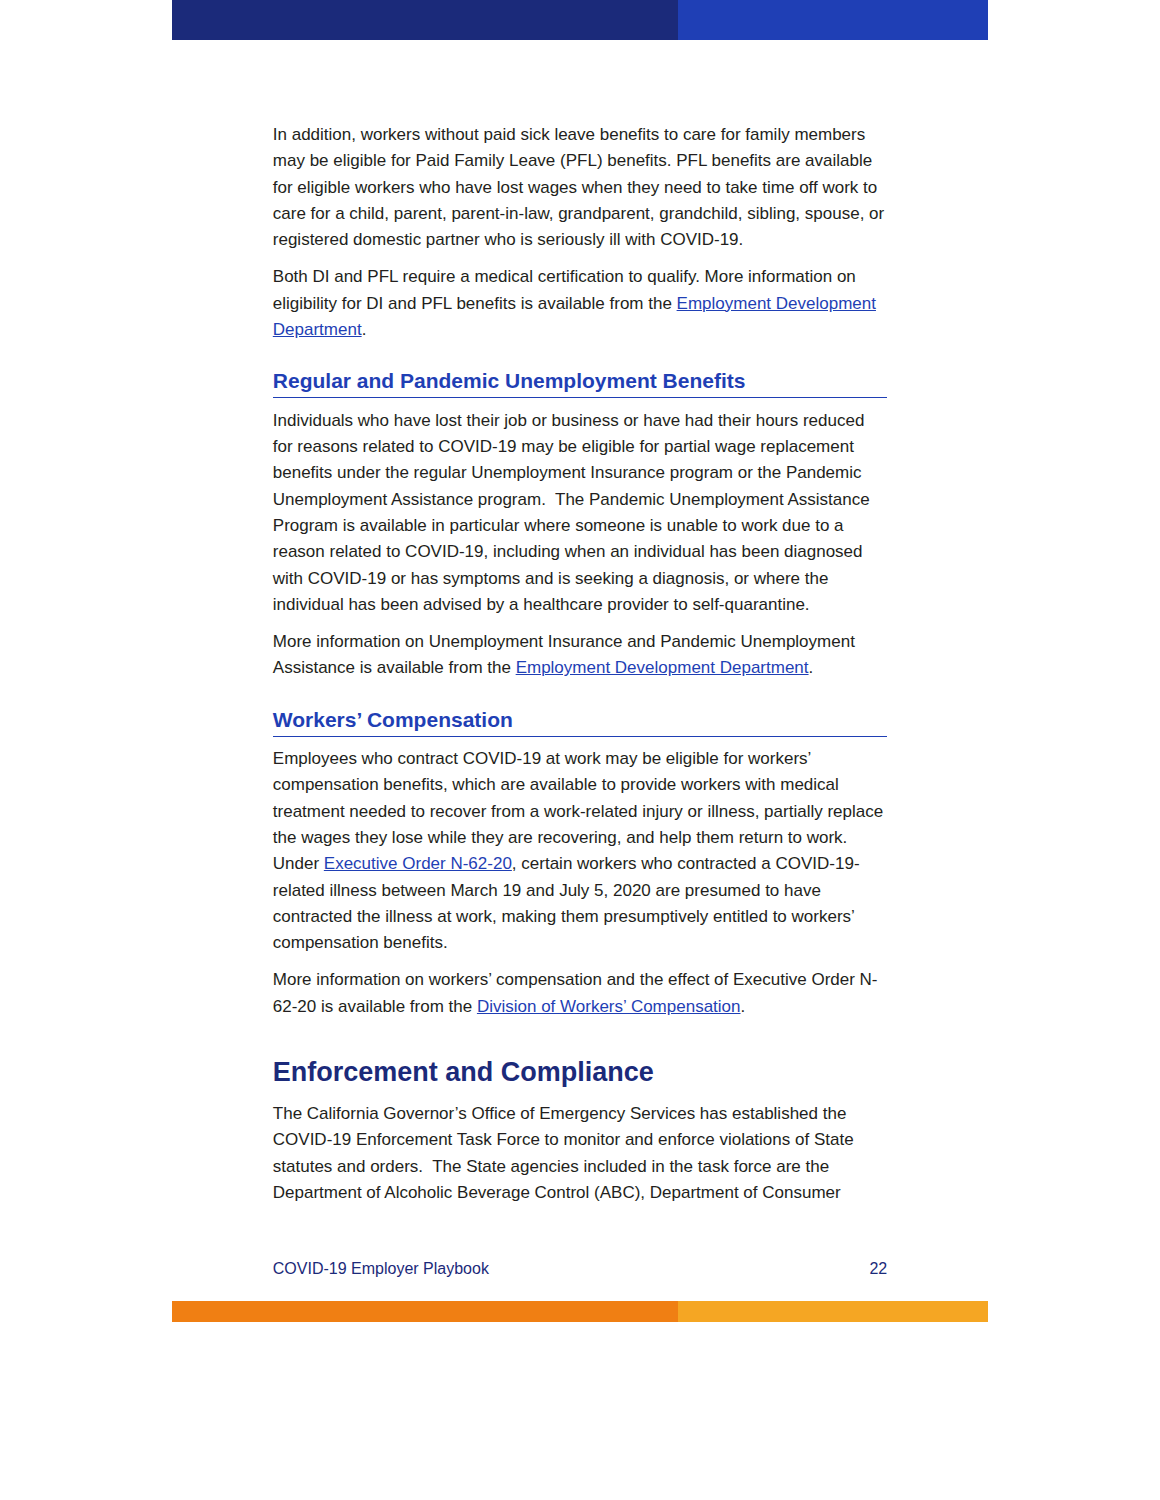In addition, workers without paid sick leave benefits to care for family members may be eligible for Paid Family Leave (PFL) benefits. PFL benefits are available for eligible workers who have lost wages when they need to take time off work to care for a child, parent, parent-in-law, grandparent, grandchild, sibling, spouse, or registered domestic partner who is seriously ill with COVID-19.
Both DI and PFL require a medical certification to qualify. More information on eligibility for DI and PFL benefits is available from the Employment Development Department.
Regular and Pandemic Unemployment Benefits
Individuals who have lost their job or business or have had their hours reduced for reasons related to COVID-19 may be eligible for partial wage replacement benefits under the regular Unemployment Insurance program or the Pandemic Unemployment Assistance program. The Pandemic Unemployment Assistance Program is available in particular where someone is unable to work due to a reason related to COVID-19, including when an individual has been diagnosed with COVID-19 or has symptoms and is seeking a diagnosis, or where the individual has been advised by a healthcare provider to self-quarantine.
More information on Unemployment Insurance and Pandemic Unemployment Assistance is available from the Employment Development Department.
Workers’ Compensation
Employees who contract COVID-19 at work may be eligible for workers’ compensation benefits, which are available to provide workers with medical treatment needed to recover from a work-related injury or illness, partially replace the wages they lose while they are recovering, and help them return to work. Under Executive Order N-62-20, certain workers who contracted a COVID-19-related illness between March 19 and July 5, 2020 are presumed to have contracted the illness at work, making them presumptively entitled to workers’ compensation benefits.
More information on workers’ compensation and the effect of Executive Order N-62-20 is available from the Division of Workers’ Compensation.
Enforcement and Compliance
The California Governor’s Office of Emergency Services has established the COVID-19 Enforcement Task Force to monitor and enforce violations of State statutes and orders. The State agencies included in the task force are the Department of Alcoholic Beverage Control (ABC), Department of Consumer
COVID-19 Employer Playbook 22